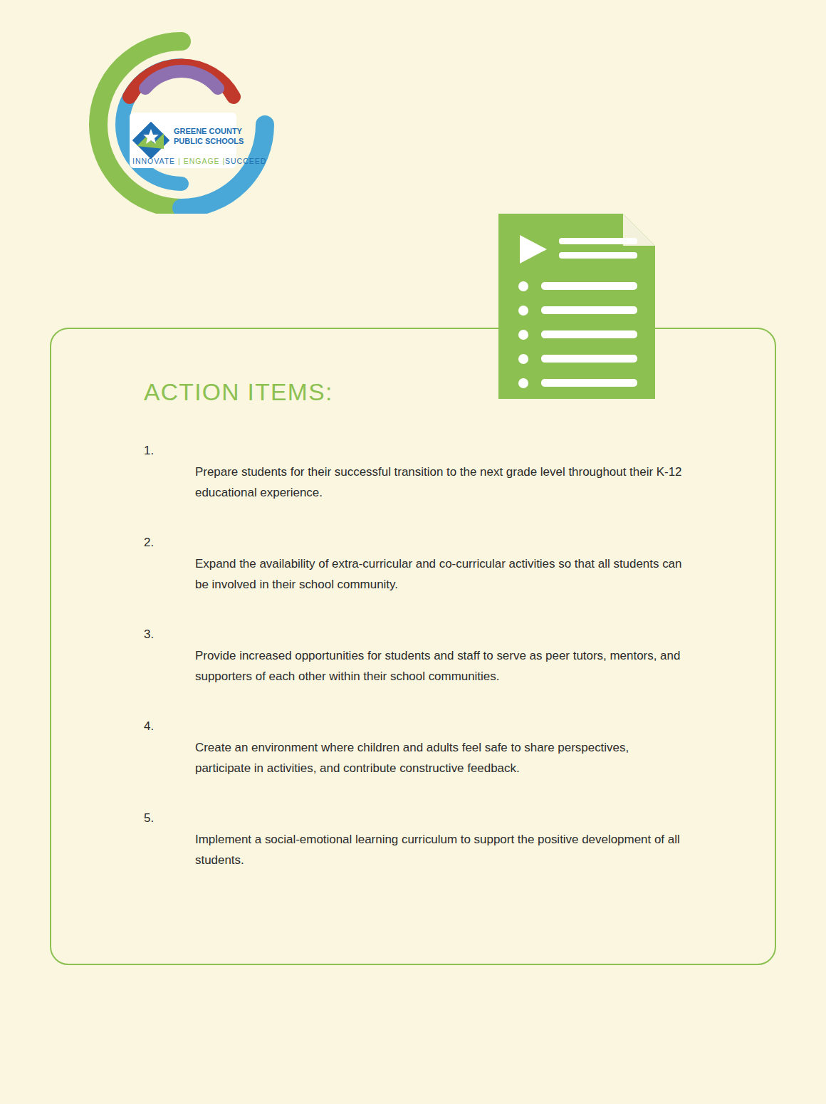GREENE COUNTY PUBLIC SCHOOLS INNOVATE | ENGAGE | SUCCEED
ACTION ITEMS:
Prepare students for their successful transition to the next grade level throughout their K-12 educational experience.
Expand the availability of extra-curricular and co-curricular activities so that all students can be involved in their school community.
Provide increased opportunities for students and staff to serve as peer tutors, mentors, and supporters of each other within their school communities.
Create an environment where children and adults feel safe to share perspectives, participate in activities, and contribute constructive feedback.
Implement a social-emotional learning curriculum to support the positive development of all students.